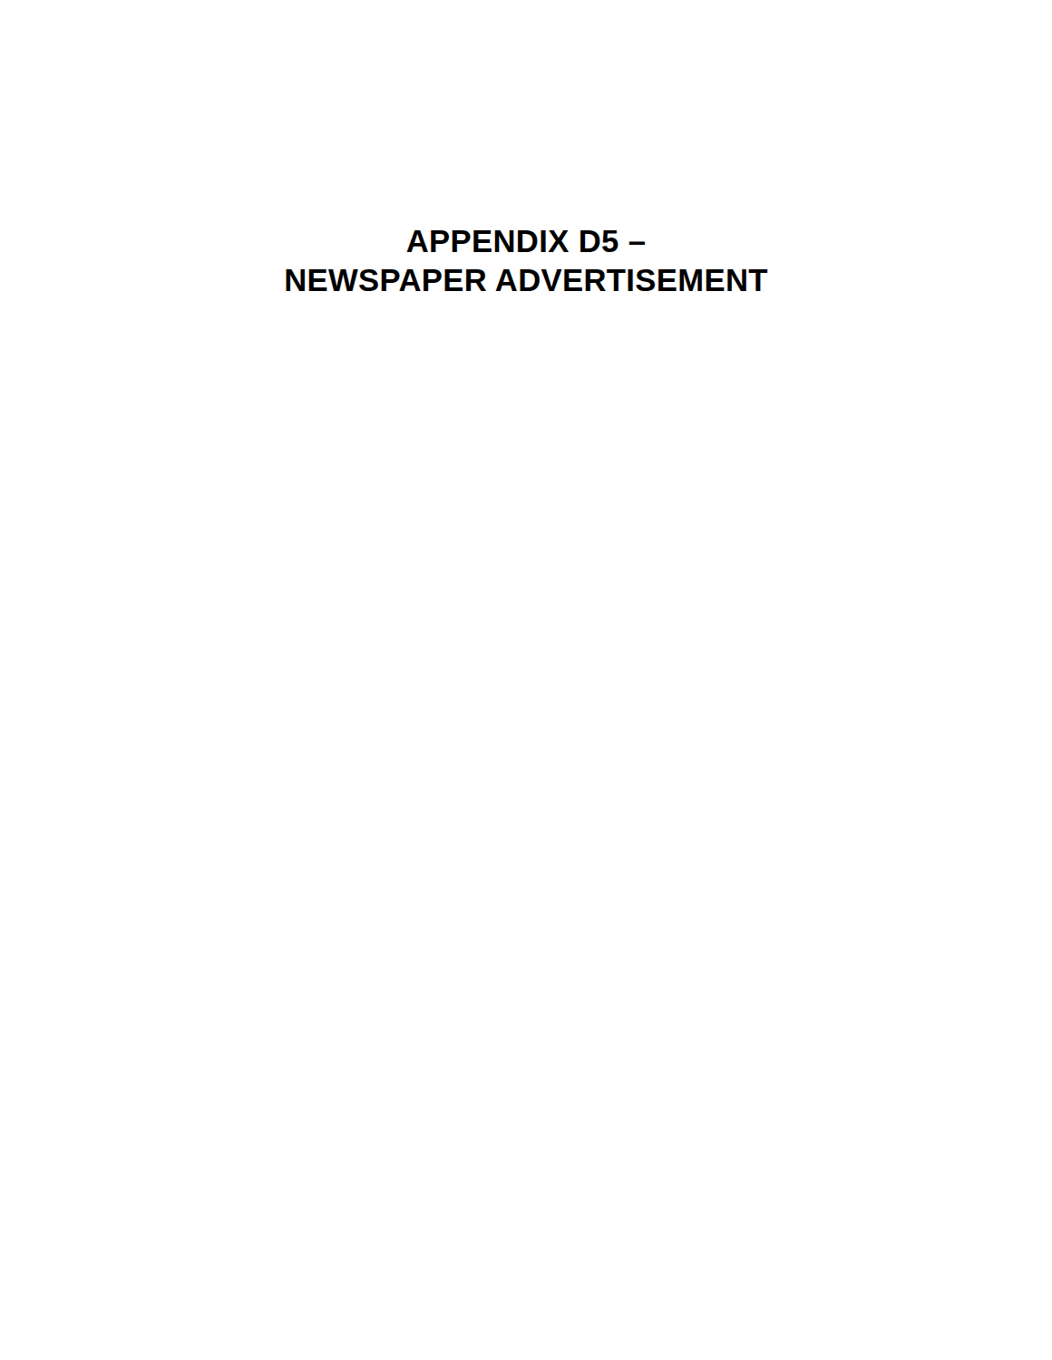APPENDIX D5 –
NEWSPAPER ADVERTISEMENT